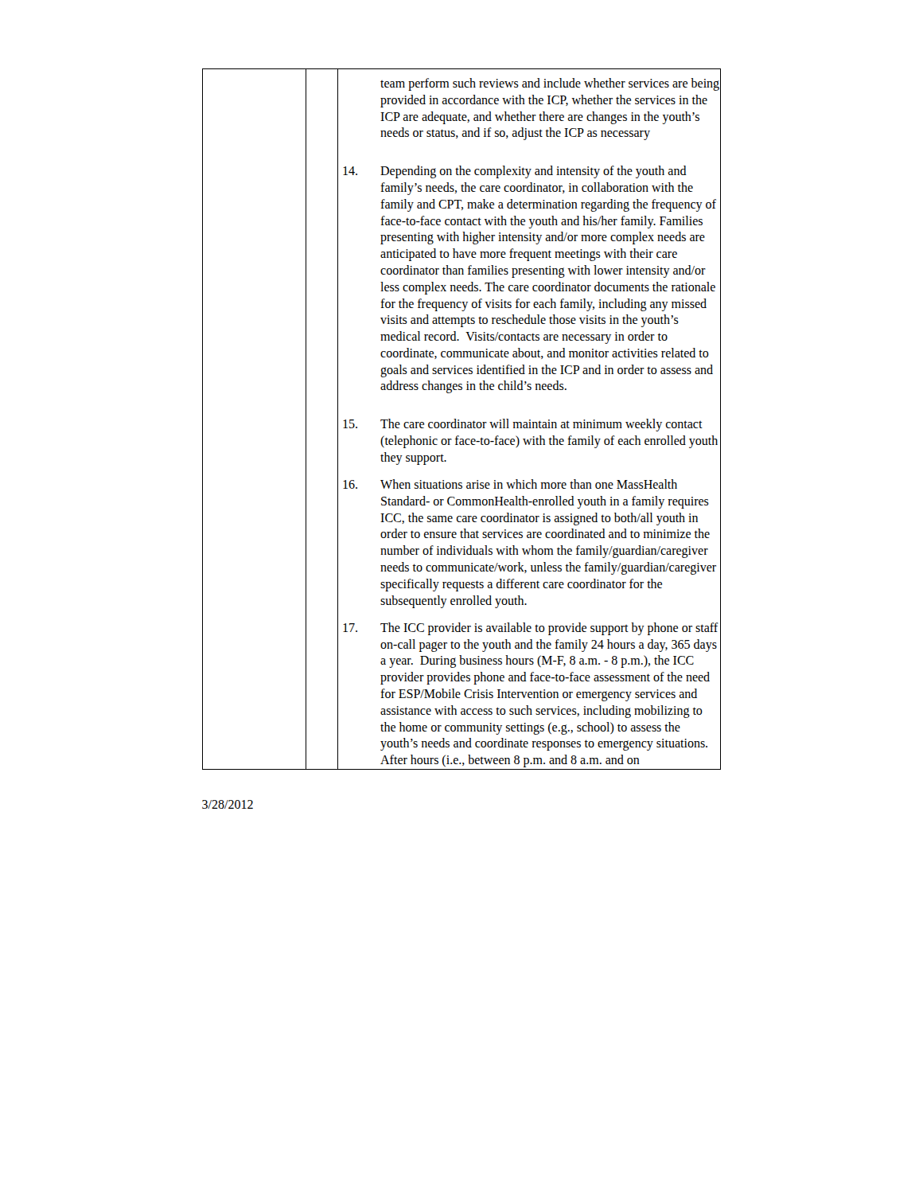| | | team perform such reviews and include whether services are being provided in accordance with the ICP, whether the services in the ICP are adequate, and whether there are changes in the youth’s needs or status, and if so, adjust the ICP as necessary 14. Depending on the complexity and intensity of the youth and family’s needs, the care coordinator, in collaboration with the family and CPT, make a determination regarding the frequency of face-to-face contact with the youth and his/her family. Families presenting with higher intensity and/or more complex needs are anticipated to have more frequent meetings with their care coordinator than families presenting with lower intensity and/or less complex needs. The care coordinator documents the rationale for the frequency of visits for each family, including any missed visits and attempts to reschedule those visits in the youth’s medical record. Visits/contacts are necessary in order to coordinate, communicate about, and monitor activities related to goals and services identified in the ICP and in order to assess and address changes in the child’s needs. 15. The care coordinator will maintain at minimum weekly contact (telephonic or face-to-face) with the family of each enrolled youth they support. 16. When situations arise in which more than one MassHealth Standard- or CommonHealth-enrolled youth in a family requires ICC, the same care coordinator is assigned to both/all youth in order to ensure that services are coordinated and to minimize the number of individuals with whom the family/guardian/caregiver needs to communicate/work, unless the family/guardian/caregiver specifically requests a different care coordinator for the subsequently enrolled youth. 17. The ICC provider is available to provide support by phone or staff on-call pager to the youth and the family 24 hours a day, 365 days a year. During business hours (M-F, 8 a.m. - 8 p.m.), the ICC provider provides phone and face-to-face assessment of the need for ESP/Mobile Crisis Intervention or emergency services and assistance with access to such services, including mobilizing to the home or community settings (e.g., school) to assess the youth’s needs and coordinate responses to emergency situations. After hours (i.e., between 8 p.m. and 8 a.m. and on |
3/28/2012